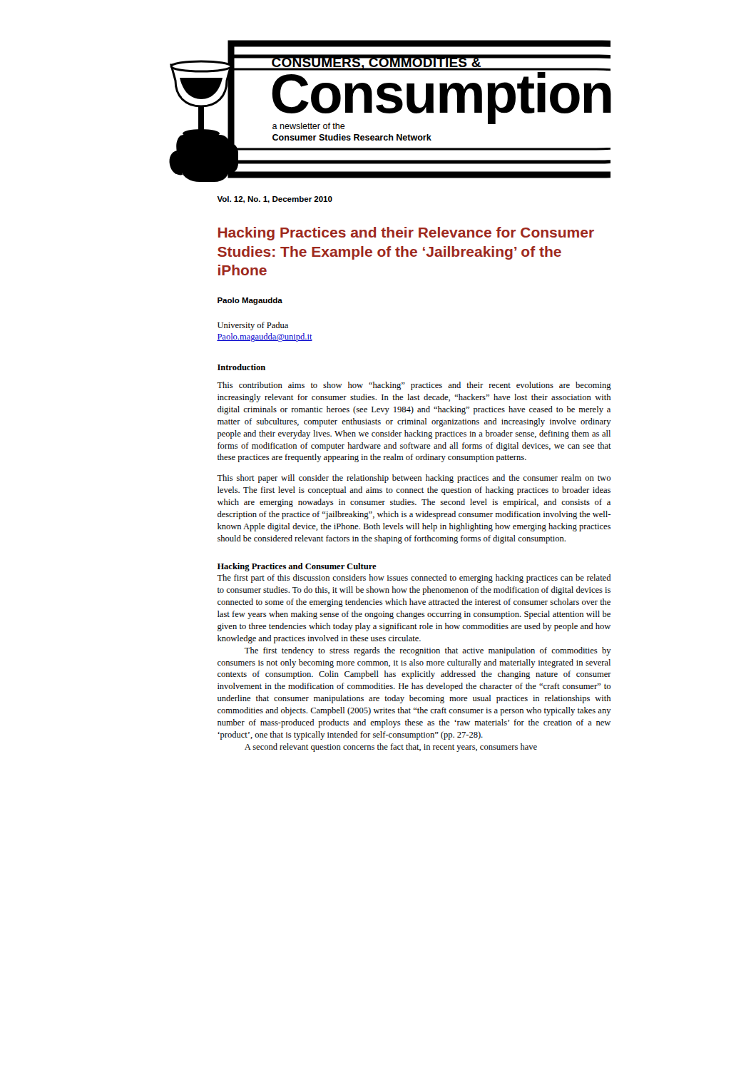CONSUMERS, COMMODITIES &
Consumption
a newsletter of the
Consumer Studies Research Network
Vol. 12, No. 1, December 2010
Hacking Practices and their Relevance for Consumer Studies: The Example of the ‘Jailbreaking’ of the iPhone
Paolo Magaudda
University of Padua
Paolo.magaudda@unipd.it
Introduction
This contribution aims to show how “hacking” practices and their recent evolutions are becoming increasingly relevant for consumer studies. In the last decade, “hackers” have lost their association with digital criminals or romantic heroes (see Levy 1984) and “hacking” practices have ceased to be merely a matter of subcultures, computer enthusiasts or criminal organizations and increasingly involve ordinary people and their everyday lives. When we consider hacking practices in a broader sense, defining them as all forms of modification of computer hardware and software and all forms of digital devices, we can see that these practices are frequently appearing in the realm of ordinary consumption patterns.
This short paper will consider the relationship between hacking practices and the consumer realm on two levels. The first level is conceptual and aims to connect the question of hacking practices to broader ideas which are emerging nowadays in consumer studies. The second level is empirical, and consists of a description of the practice of “jailbreaking”, which is a widespread consumer modification involving the well-known Apple digital device, the iPhone. Both levels will help in highlighting how emerging hacking practices should be considered relevant factors in the shaping of forthcoming forms of digital consumption.
Hacking Practices and Consumer Culture
The first part of this discussion considers how issues connected to emerging hacking practices can be related to consumer studies. To do this, it will be shown how the phenomenon of the modification of digital devices is connected to some of the emerging tendencies which have attracted the interest of consumer scholars over the last few years when making sense of the ongoing changes occurring in consumption. Special attention will be given to three tendencies which today play a significant role in how commodities are used by people and how knowledge and practices involved in these uses circulate.
The first tendency to stress regards the recognition that active manipulation of commodities by consumers is not only becoming more common, it is also more culturally and materially integrated in several contexts of consumption. Colin Campbell has explicitly addressed the changing nature of consumer involvement in the modification of commodities. He has developed the character of the “craft consumer” to underline that consumer manipulations are today becoming more usual practices in relationships with commodities and objects. Campbell (2005) writes that “the craft consumer is a person who typically takes any number of mass-produced products and employs these as the ‘raw materials’ for the creation of a new ‘product’, one that is typically intended for self-consumption” (pp. 27-28).
A second relevant question concerns the fact that, in recent years, consumers have